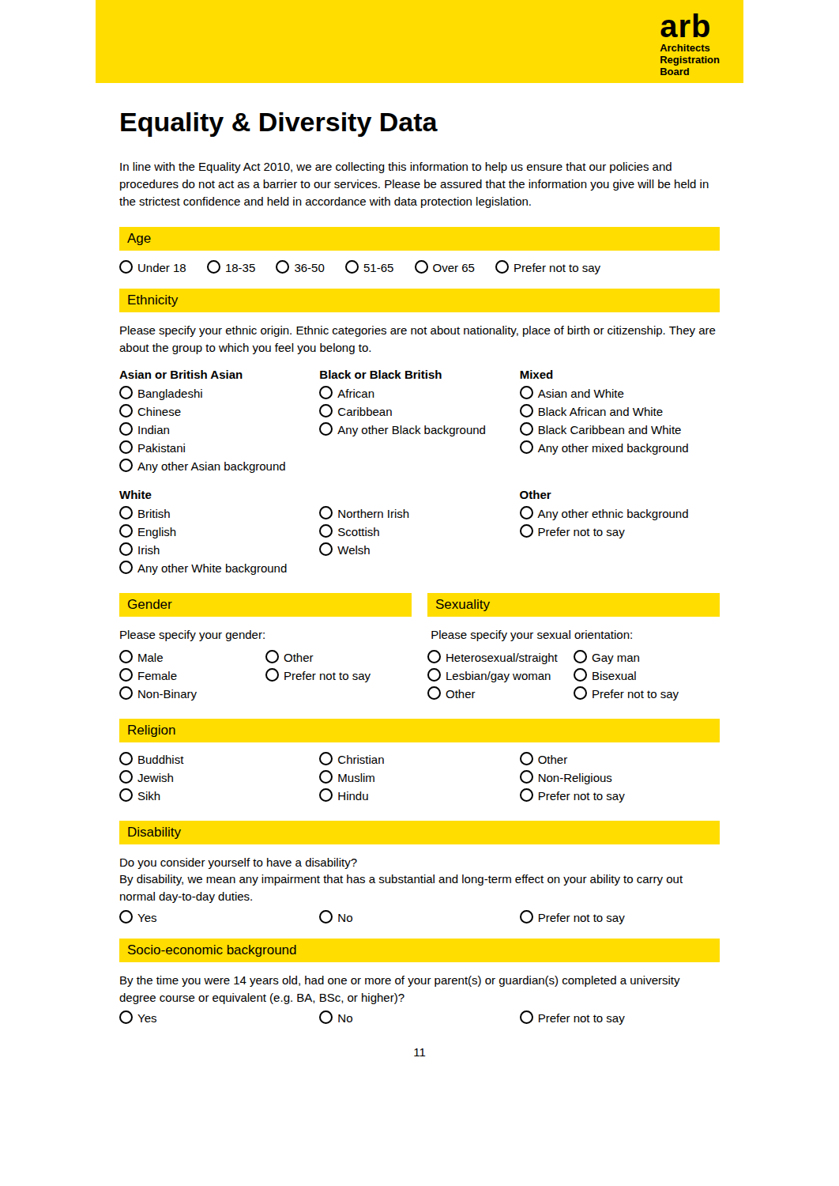arb
Architects
Registration
Board
Equality & Diversity Data
In line with the Equality Act 2010, we are collecting this information to help us ensure that our policies and procedures do not act as a barrier to our services. Please be assured that the information you give will be held in the strictest confidence and held in accordance with data protection legislation.
Age
Under 18 18-35 36-50 51-65 Over 65 Prefer not to say
Ethnicity
Please specify your ethnic origin. Ethnic categories are not about nationality, place of birth or citizenship. They are about the group to which you feel you belong to.
Asian or British Asian
Bangladeshi Chinese Indian Pakistani Any other Asian background
Black or Black British
African Caribbean Any other Black background
Mixed
Asian and White Black African and White Black Caribbean and White Any other mixed background
White
British English Irish Any other White background
Northern Irish Scottish Welsh
Other
Any other ethnic background Prefer not to say
Gender
Please specify your gender:
Male Female Non-Binary
Other Prefer not to say
Sexuality
Please specify your sexual orientation:
Heterosexual/straight Lesbian/gay woman Other
Gay man Bisexual Prefer not to say
Religion
Buddhist Jewish Sikh
Christian Muslim Hindu
Other Non-Religious Prefer not to say
Disability
Do you consider yourself to have a disability?
By disability, we mean any impairment that has a substantial and long-term effect on your ability to carry out normal day-to-day duties.
Yes
No
Prefer not to say
Socio-economic background
By the time you were 14 years old, had one or more of your parent(s) or guardian(s) completed a university degree course or equivalent (e.g. BA, BSc, or higher)?
Yes
No
Prefer not to say
11